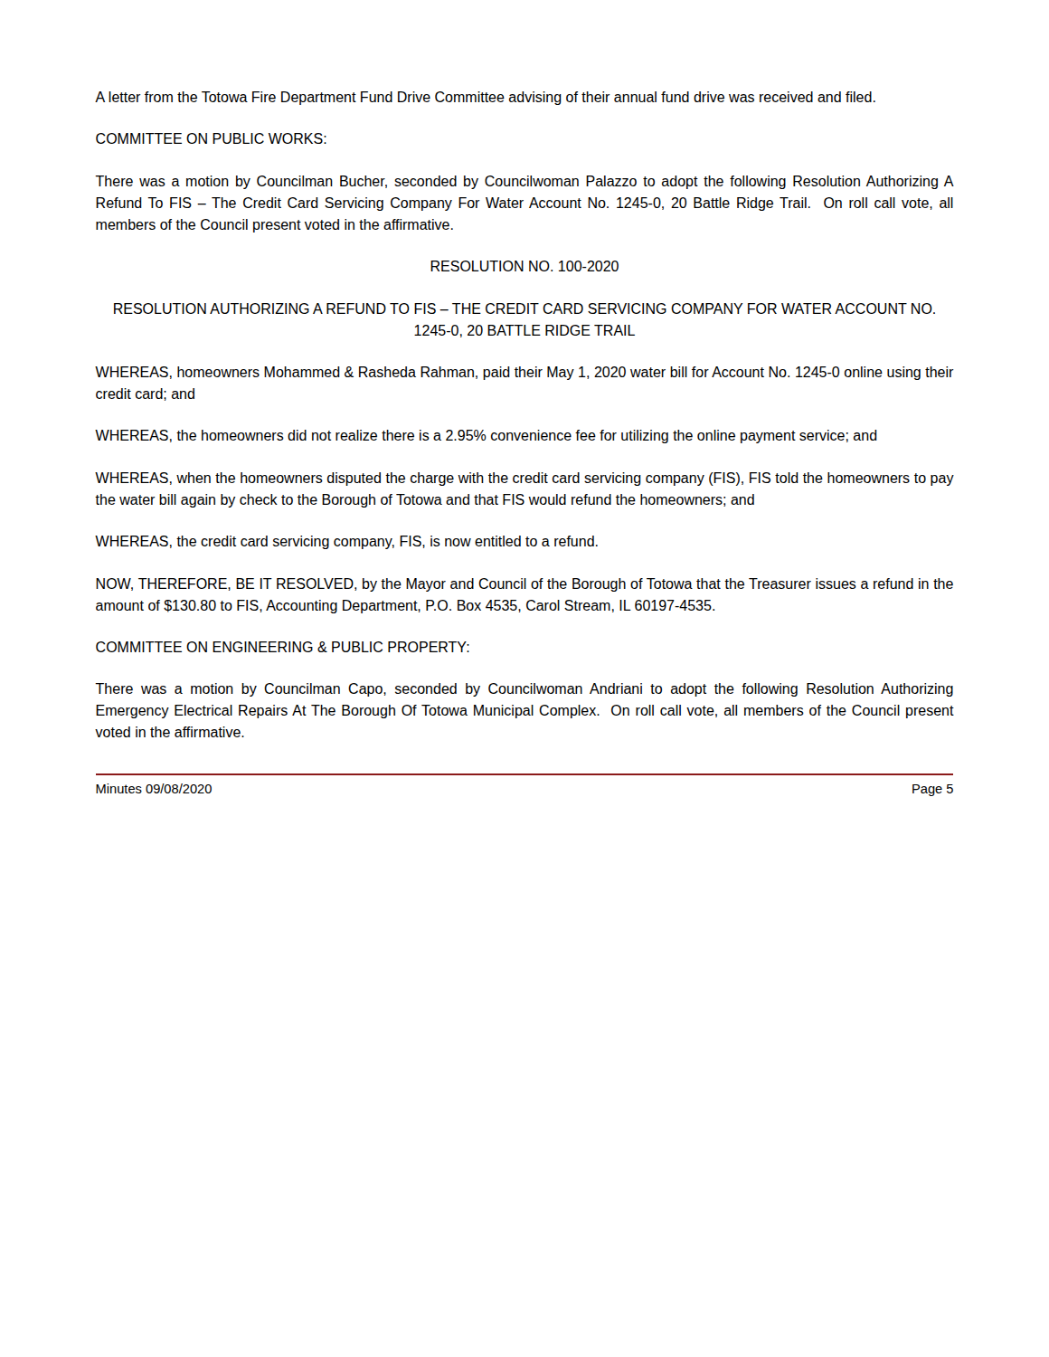A letter from the Totowa Fire Department Fund Drive Committee advising of their annual fund drive was received and filed.
COMMITTEE ON PUBLIC WORKS:
There was a motion by Councilman Bucher, seconded by Councilwoman Palazzo to adopt the following Resolution Authorizing A Refund To FIS – The Credit Card Servicing Company For Water Account No. 1245-0, 20 Battle Ridge Trail. On roll call vote, all members of the Council present voted in the affirmative.
RESOLUTION NO. 100-2020
RESOLUTION AUTHORIZING A REFUND TO FIS – THE CREDIT CARD SERVICING COMPANY FOR WATER ACCOUNT NO. 1245-0, 20 BATTLE RIDGE TRAIL
WHEREAS, homeowners Mohammed & Rasheda Rahman, paid their May 1, 2020 water bill for Account No. 1245-0 online using their credit card; and
WHEREAS, the homeowners did not realize there is a 2.95% convenience fee for utilizing the online payment service; and
WHEREAS, when the homeowners disputed the charge with the credit card servicing company (FIS), FIS told the homeowners to pay the water bill again by check to the Borough of Totowa and that FIS would refund the homeowners; and
WHEREAS, the credit card servicing company, FIS, is now entitled to a refund.
NOW, THEREFORE, BE IT RESOLVED, by the Mayor and Council of the Borough of Totowa that the Treasurer issues a refund in the amount of $130.80 to FIS, Accounting Department, P.O. Box 4535, Carol Stream, IL 60197-4535.
COMMITTEE ON ENGINEERING & PUBLIC PROPERTY:
There was a motion by Councilman Capo, seconded by Councilwoman Andriani to adopt the following Resolution Authorizing Emergency Electrical Repairs At The Borough Of Totowa Municipal Complex. On roll call vote, all members of the Council present voted in the affirmative.
Minutes 09/08/2020 Page 5